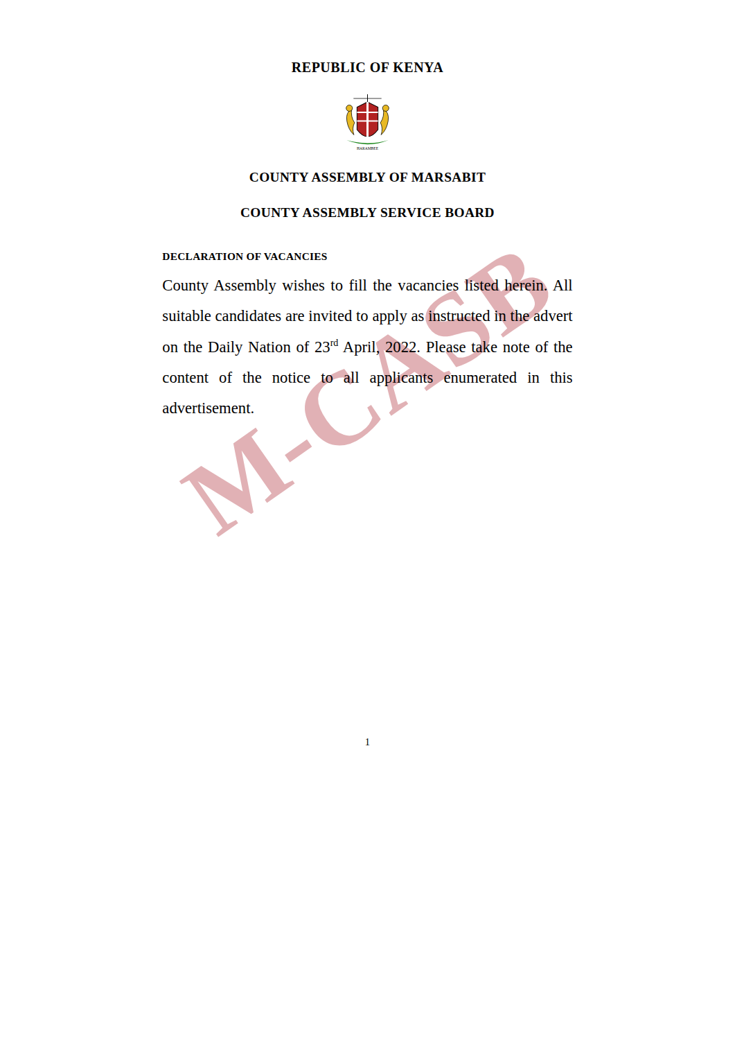M-CASB
REPUBLIC OF KENYA
COUNTY ASSEMBLY OF MARSABIT
COUNTY ASSEMBLY SERVICE BOARD
DECLARATION OF VACANCIES
County Assembly wishes to fill the vacancies listed herein. All suitable candidates are invited to apply as instructed in the advert on the Daily Nation of 23rd April, 2022. Please take note of the content of the notice to all applicants enumerated in this advertisement.
1